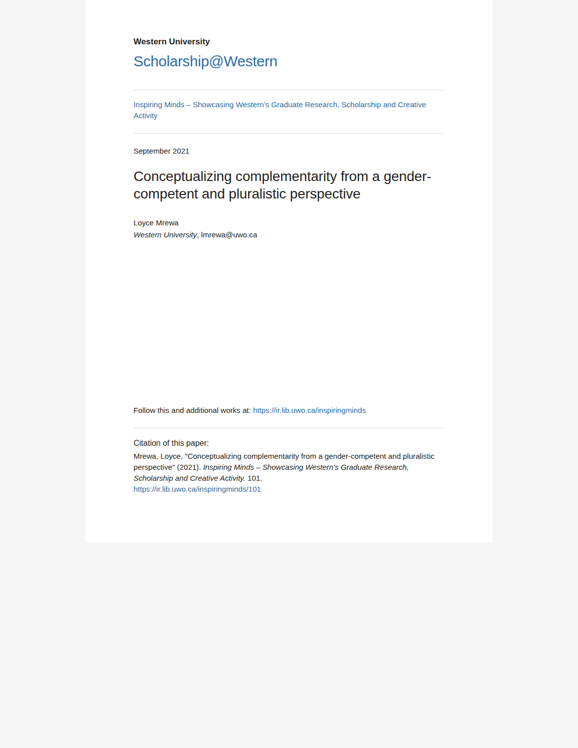Western University
Scholarship@Western
Inspiring Minds – Showcasing Western’s Graduate Research, Scholarship and Creative Activity
September 2021
Conceptualizing complementarity from a gender-competent and pluralistic perspective
Loyce Mrewa
Western University, lmrewa@uwo.ca
Follow this and additional works at: https://ir.lib.uwo.ca/inspiringminds
Citation of this paper:
Mrewa, Loyce, "Conceptualizing complementarity from a gender-competent and pluralistic perspective" (2021). Inspiring Minds – Showcasing Western's Graduate Research, Scholarship and Creative Activity. 101.
https://ir.lib.uwo.ca/inspiringminds/101